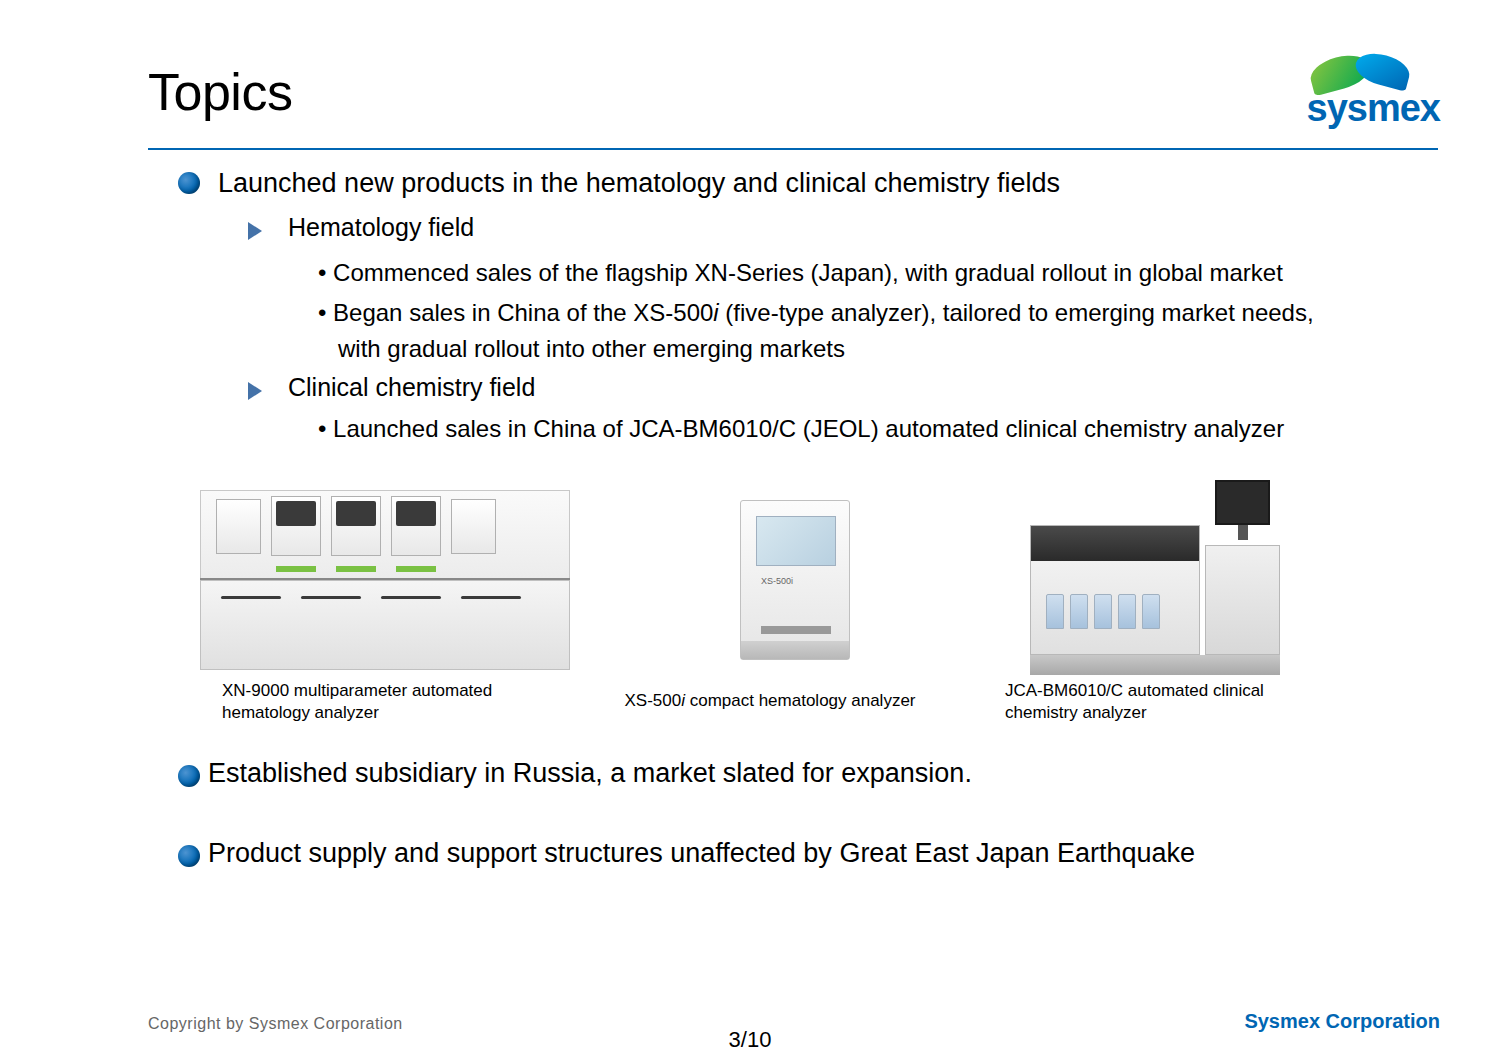Topics
sysmex
Launched new products in the hematology and clinical chemistry fields
Hematology field
• Commenced sales of the flagship XN-Series (Japan), with gradual rollout in global market
• Began sales in China of the XS-500i (five-type analyzer), tailored to emerging market needs,
with gradual rollout into other emerging markets
Clinical chemistry field
• Launched sales in China of JCA-BM6010/C (JEOL) automated clinical chemistry analyzer
XS-500i
XN-9000 multiparameter automated
hematology analyzer
XS-500i compact hematology analyzer
JCA-BM6010/C automated clinical
chemistry analyzer
Established subsidiary in Russia, a market slated for expansion.
Product supply and support structures unaffected by Great East Japan Earthquake
Copyright by Sysmex Corporation
3/10
Sysmex Corporation